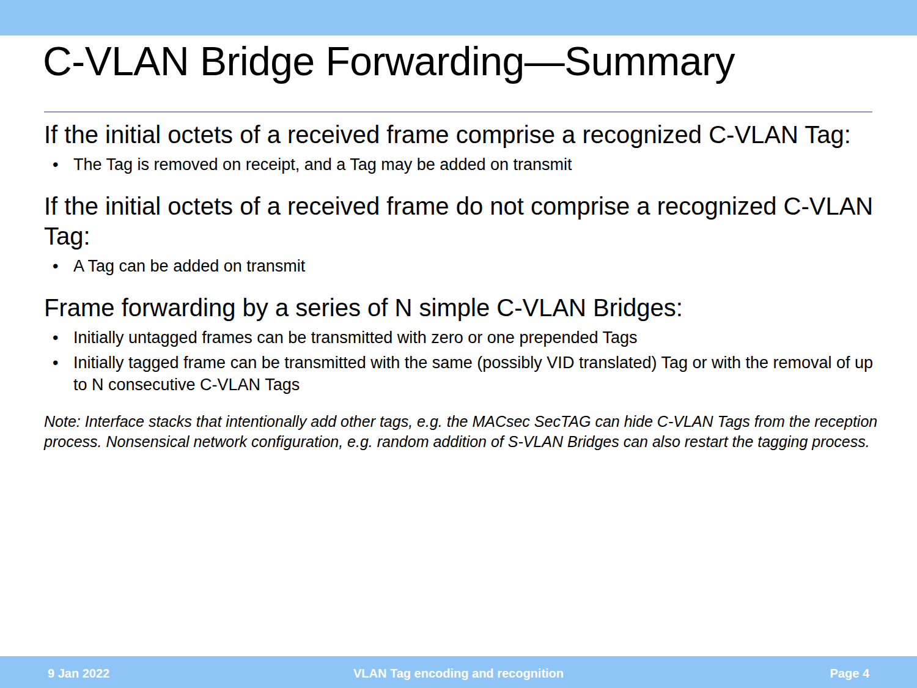C-VLAN Bridge Forwarding—Summary
If the initial octets of a received frame comprise a recognized C-VLAN Tag:
The Tag is removed on receipt, and a Tag may be added on transmit
If the initial octets of a received frame do not comprise a recognized C-VLAN Tag:
A Tag can be added on transmit
Frame forwarding by a series of N simple C-VLAN Bridges:
Initially untagged frames can be transmitted with zero or one prepended Tags
Initially tagged frame can be transmitted with the same (possibly VID translated) Tag or with the removal of up to N consecutive C-VLAN Tags
Note: Interface stacks that intentionally add other tags, e.g. the MACsec SecTAG can hide C-VLAN Tags from the reception process. Nonsensical network configuration, e.g. random addition of S-VLAN Bridges can also restart the tagging process.
9 Jan 2022
VLAN Tag encoding and recognition
Page 4